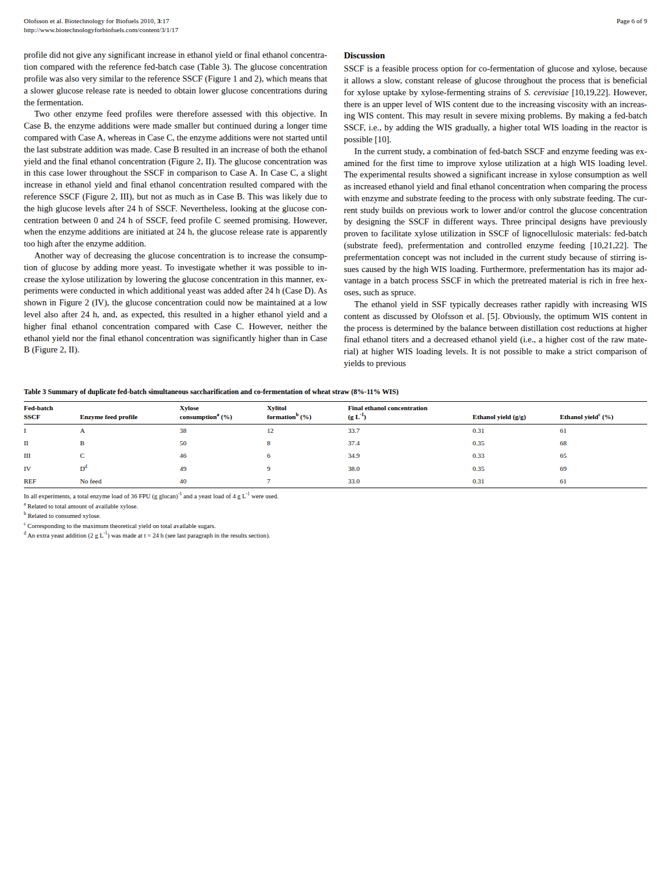Olofsson et al. Biotechnology for Biofuels 2010, 3:17
http://www.biotechnologyforbiofuels.com/content/3/1/17
Page 6 of 9
profile did not give any significant increase in ethanol yield or final ethanol concentration compared with the reference fed-batch case (Table 3). The glucose concentration profile was also very similar to the reference SSCF (Figure 1 and 2), which means that a slower glucose release rate is needed to obtain lower glucose concentrations during the fermentation.
Two other enzyme feed profiles were therefore assessed with this objective. In Case B, the enzyme additions were made smaller but continued during a longer time compared with Case A, whereas in Case C, the enzyme additions were not started until the last substrate addition was made. Case B resulted in an increase of both the ethanol yield and the final ethanol concentration (Figure 2, II). The glucose concentration was in this case lower throughout the SSCF in comparison to Case A. In Case C, a slight increase in ethanol yield and final ethanol concentration resulted compared with the reference SSCF (Figure 2, III), but not as much as in Case B. This was likely due to the high glucose levels after 24 h of SSCF. Nevertheless, looking at the glucose concentration between 0 and 24 h of SSCF, feed profile C seemed promising. However, when the enzyme additions are initiated at 24 h, the glucose release rate is apparently too high after the enzyme addition.
Another way of decreasing the glucose concentration is to increase the consumption of glucose by adding more yeast. To investigate whether it was possible to increase the xylose utilization by lowering the glucose concentration in this manner, experiments were conducted in which additional yeast was added after 24 h (Case D). As shown in Figure 2 (IV), the glucose concentration could now be maintained at a low level also after 24 h, and, as expected, this resulted in a higher ethanol yield and a higher final ethanol concentration compared with Case C. However, neither the ethanol yield nor the final ethanol concentration was significantly higher than in Case B (Figure 2, II).
Discussion
SSCF is a feasible process option for co-fermentation of glucose and xylose, because it allows a slow, constant release of glucose throughout the process that is beneficial for xylose uptake by xylose-fermenting strains of S. cerevisiae [10,19,22]. However, there is an upper level of WIS content due to the increasing viscosity with an increasing WIS content. This may result in severe mixing problems. By making a fed-batch SSCF, i.e., by adding the WIS gradually, a higher total WIS loading in the reactor is possible [10].
In the current study, a combination of fed-batch SSCF and enzyme feeding was examined for the first time to improve xylose utilization at a high WIS loading level. The experimental results showed a significant increase in xylose consumption as well as increased ethanol yield and final ethanol concentration when comparing the process with enzyme and substrate feeding to the process with only substrate feeding. The current study builds on previous work to lower and/or control the glucose concentration by designing the SSCF in different ways. Three principal designs have previously proven to facilitate xylose utilization in SSCF of lignocellulosic materials: fed-batch (substrate feed), prefermentation and controlled enzyme feeding [10,21,22]. The prefermentation concept was not included in the current study because of stirring issues caused by the high WIS loading. Furthermore, prefermentation has its major advantage in a batch process SSCF in which the pretreated material is rich in free hexoses, such as spruce.
The ethanol yield in SSF typically decreases rather rapidly with increasing WIS content as discussed by Olofsson et al. [5]. Obviously, the optimum WIS content in the process is determined by the balance between distillation cost reductions at higher final ethanol titers and a decreased ethanol yield (i.e., a higher cost of the raw material) at higher WIS loading levels. It is not possible to make a strict comparison of yields to previous
Table 3 Summary of duplicate fed-batch simultaneous saccharification and co-fermentation of wheat straw (8%-11% WIS)
| Fed-batch SSCF | Enzyme feed profile | Xylose consumption a (%) | Xylitol formation b (%) | Final ethanol concentration (g L -1 ) | Ethanol yield (g/g) | Ethanol yield c (%) |
| --- | --- | --- | --- | --- | --- | --- |
| I | A | 38 | 12 | 33.7 | 0.31 | 61 |
| II | B | 50 | 8 | 37.4 | 0.35 | 68 |
| III | C | 46 | 6 | 34.9 | 0.33 | 65 |
| IV | D d | 49 | 9 | 38.0 | 0.35 | 69 |
| REF | No feed | 40 | 7 | 33.0 | 0.31 | 61 |
In all experiments, a total enzyme load of 36 FPU (g glucan)-1 and a yeast load of 4 g L-1 were used.
a Related to total amount of available xylose.
b Related to consumed xylose.
c Corresponding to the maximum theoretical yield on total available sugars.
d An extra yeast addition (2 g L-1) was made at t = 24 h (see last paragraph in the results section).